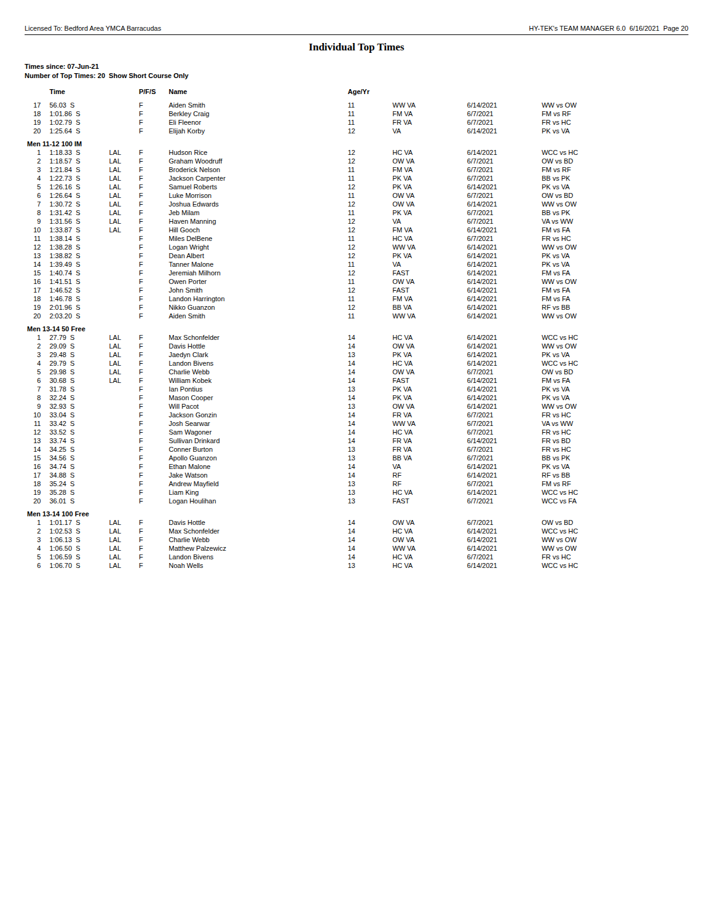Licensed To: Bedford Area YMCA Barracudas
HY-TEK's TEAM MANAGER 6.0 6/16/2021 Page 20
Individual Top Times
Times since: 07-Jun-21
Number of Top Times: 20 Show Short Course Only
| | Time | | P/F/S | Name | Age/Yr | | | |
| --- | --- | --- | --- | --- | --- | --- | --- | --- |
| 17 | 56.03 S | | F | Aiden Smith | 11 | WW VA | 6/14/2021 | WW vs OW |
| 18 | 1:01.86 S | | F | Berkley Craig | 11 | FM VA | 6/7/2021 | FM vs RF |
| 19 | 1:02.79 S | | F | Eli Fleenor | 11 | FR VA | 6/7/2021 | FR vs HC |
| 20 | 1:25.64 S | | F | Elijah Korby | 12 | VA | 6/14/2021 | PK vs VA |
| Men 11-12 100 IM |
| 1 | 1:18.33 S | LAL | F | Hudson Rice | 12 | HC VA | 6/14/2021 | WCC vs HC |
| 2 | 1:18.57 S | LAL | F | Graham Woodruff | 12 | OW VA | 6/7/2021 | OW vs BD |
| 3 | 1:21.84 S | LAL | F | Broderick Nelson | 11 | FM VA | 6/7/2021 | FM vs RF |
| 4 | 1:22.73 S | LAL | F | Jackson Carpenter | 11 | PK VA | 6/7/2021 | BB vs PK |
| 5 | 1:26.16 S | LAL | F | Samuel Roberts | 12 | PK VA | 6/14/2021 | PK vs VA |
| 6 | 1:26.64 S | LAL | F | Luke Morrison | 11 | OW VA | 6/7/2021 | OW vs BD |
| 7 | 1:30.72 S | LAL | F | Joshua Edwards | 12 | OW VA | 6/14/2021 | WW vs OW |
| 8 | 1:31.42 S | LAL | F | Jeb Milam | 11 | PK VA | 6/7/2021 | BB vs PK |
| 9 | 1:31.56 S | LAL | F | Haven Manning | 12 | VA | 6/7/2021 | VA vs WW |
| 10 | 1:33.87 S | LAL | F | Hill Gooch | 12 | FM VA | 6/14/2021 | FM vs FA |
| 11 | 1:38.14 S | | F | Miles DelBene | 11 | HC VA | 6/7/2021 | FR vs HC |
| 12 | 1:38.28 S | | F | Logan Wright | 12 | WW VA | 6/14/2021 | WW vs OW |
| 13 | 1:38.82 S | | F | Dean Albert | 12 | PK VA | 6/14/2021 | PK vs VA |
| 14 | 1:39.49 S | | F | Tanner Malone | 11 | VA | 6/14/2021 | PK vs VA |
| 15 | 1:40.74 S | | F | Jeremiah Milhorn | 12 | FAST | 6/14/2021 | FM vs FA |
| 16 | 1:41.51 S | | F | Owen Porter | 11 | OW VA | 6/14/2021 | WW vs OW |
| 17 | 1:46.52 S | | F | John Smith | 12 | FAST | 6/14/2021 | FM vs FA |
| 18 | 1:46.78 S | | F | Landon Harrington | 11 | FM VA | 6/14/2021 | FM vs FA |
| 19 | 2:01.96 S | | F | Nikko Guanzon | 12 | BB VA | 6/14/2021 | RF vs BB |
| 20 | 2:03.20 S | | F | Aiden Smith | 11 | WW VA | 6/14/2021 | WW vs OW |
| Men 13-14 50 Free |
| 1 | 27.79 S | LAL | F | Max Schonfelder | 14 | HC VA | 6/14/2021 | WCC vs HC |
| 2 | 29.09 S | LAL | F | Davis Hottle | 14 | OW VA | 6/14/2021 | WW vs OW |
| 3 | 29.48 S | LAL | F | Jaedyn Clark | 13 | PK VA | 6/14/2021 | PK vs VA |
| 4 | 29.79 S | LAL | F | Landon Bivens | 14 | HC VA | 6/14/2021 | WCC vs HC |
| 5 | 29.98 S | LAL | F | Charlie Webb | 14 | OW VA | 6/7/2021 | OW vs BD |
| 6 | 30.68 S | LAL | F | William Kobek | 14 | FAST | 6/14/2021 | FM vs FA |
| 7 | 31.78 S | | F | Ian Pontius | 13 | PK VA | 6/14/2021 | PK vs VA |
| 8 | 32.24 S | | F | Mason Cooper | 14 | PK VA | 6/14/2021 | PK vs VA |
| 9 | 32.93 S | | F | Will Pacot | 13 | OW VA | 6/14/2021 | WW vs OW |
| 10 | 33.04 S | | F | Jackson Gonzin | 14 | FR VA | 6/7/2021 | FR vs HC |
| 11 | 33.42 S | | F | Josh Searwar | 14 | WW VA | 6/7/2021 | VA vs WW |
| 12 | 33.52 S | | F | Sam Wagoner | 14 | HC VA | 6/7/2021 | FR vs HC |
| 13 | 33.74 S | | F | Sullivan Drinkard | 14 | FR VA | 6/14/2021 | FR vs BD |
| 14 | 34.25 S | | F | Conner Burton | 13 | FR VA | 6/7/2021 | FR vs HC |
| 15 | 34.56 S | | F | Apollo Guanzon | 13 | BB VA | 6/7/2021 | BB vs PK |
| 16 | 34.74 S | | F | Ethan Malone | 14 | VA | 6/14/2021 | PK vs VA |
| 17 | 34.88 S | | F | Jake Watson | 14 | RF | 6/14/2021 | RF vs BB |
| 18 | 35.24 S | | F | Andrew Mayfield | 13 | RF | 6/7/2021 | FM vs RF |
| 19 | 35.28 S | | F | Liam King | 13 | HC VA | 6/14/2021 | WCC vs HC |
| 20 | 36.01 S | | F | Logan Houlihan | 13 | FAST | 6/7/2021 | WCC vs FA |
| Men 13-14 100 Free |
| 1 | 1:01.17 S | LAL | F | Davis Hottle | 14 | OW VA | 6/7/2021 | OW vs BD |
| 2 | 1:02.53 S | LAL | F | Max Schonfelder | 14 | HC VA | 6/14/2021 | WCC vs HC |
| 3 | 1:06.13 S | LAL | F | Charlie Webb | 14 | OW VA | 6/14/2021 | WW vs OW |
| 4 | 1:06.50 S | LAL | F | Matthew Palzewicz | 14 | WW VA | 6/14/2021 | WW vs OW |
| 5 | 1:06.59 S | LAL | F | Landon Bivens | 14 | HC VA | 6/7/2021 | FR vs HC |
| 6 | 1:06.70 S | LAL | F | Noah Wells | 13 | HC VA | 6/14/2021 | WCC vs HC |